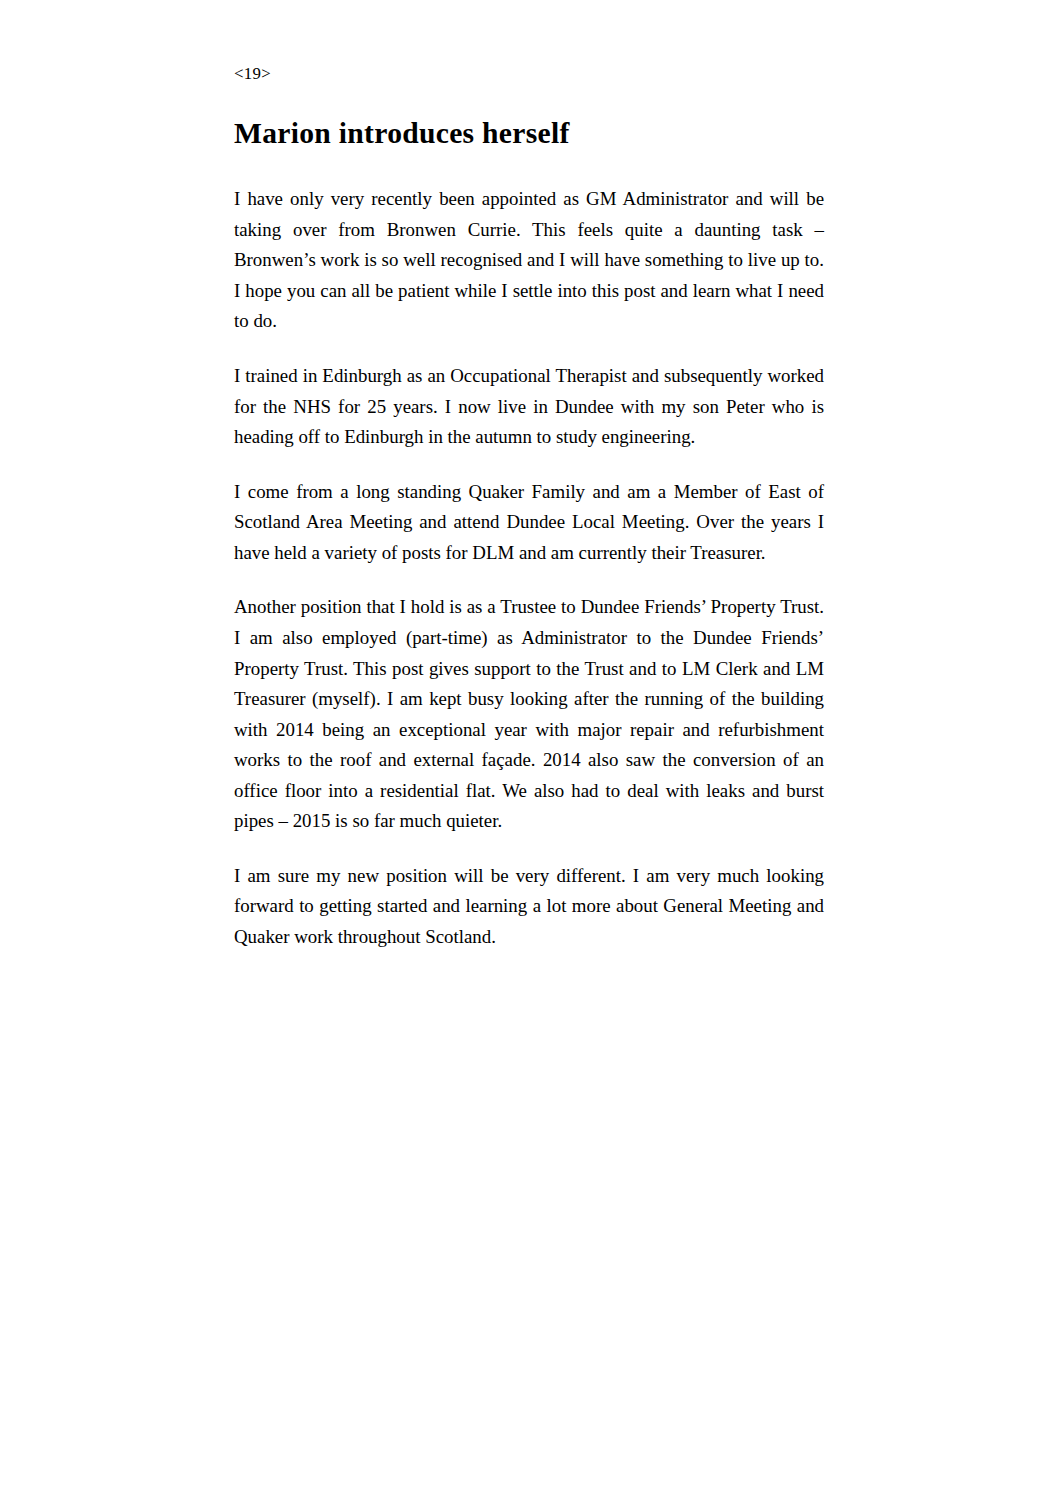<19>
Marion introduces herself
I have only very recently been appointed as GM Administrator and will be taking over from Bronwen Currie. This feels quite a daunting task – Bronwen’s work is so well recognised and I will have something to live up to. I hope you can all be patient while I settle into this post and learn what I need to do.
I trained in Edinburgh as an Occupational Therapist and subsequently worked for the NHS for 25 years. I now live in Dundee with my son Peter who is heading off to Edinburgh in the autumn to study engineering.
I come from a long standing Quaker Family and am a Member of East of Scotland Area Meeting and attend Dundee Local Meeting. Over the years I have held a variety of posts for DLM and am currently their Treasurer.
Another position that I hold is as a Trustee to Dundee Friends’ Property Trust. I am also employed (part-time) as Administrator to the Dundee Friends’ Property Trust. This post gives support to the Trust and to LM Clerk and LM Treasurer (myself). I am kept busy looking after the running of the building with 2014 being an exceptional year with major repair and refurbishment works to the roof and external façade. 2014 also saw the conversion of an office floor into a residential flat. We also had to deal with leaks and burst pipes – 2015 is so far much quieter.
I am sure my new position will be very different. I am very much looking forward to getting started and learning a lot more about General Meeting and Quaker work throughout Scotland.